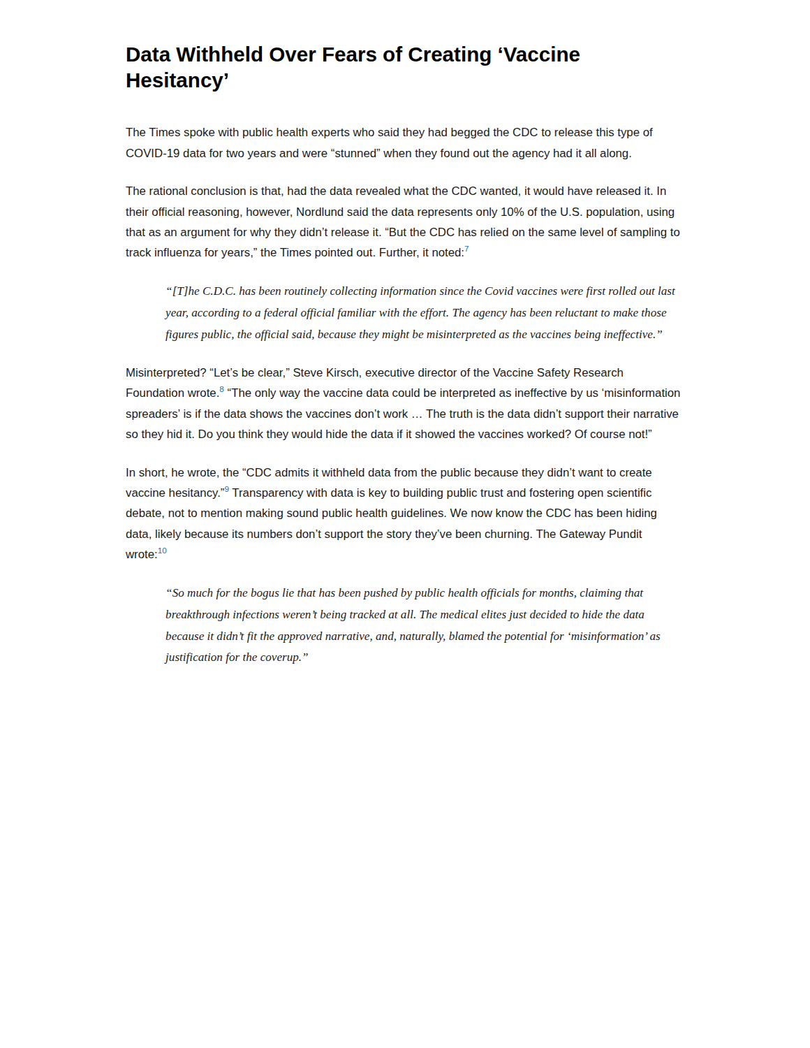Data Withheld Over Fears of Creating ‘Vaccine Hesitancy’
The Times spoke with public health experts who said they had begged the CDC to release this type of COVID-19 data for two years and were “stunned” when they found out the agency had it all along.
The rational conclusion is that, had the data revealed what the CDC wanted, it would have released it. In their official reasoning, however, Nordlund said the data represents only 10% of the U.S. population, using that as an argument for why they didn’t release it. “But the CDC has relied on the same level of sampling to track influenza for years,” the Times pointed out. Further, it noted:7
“[T]he C.D.C. has been routinely collecting information since the Covid vaccines were first rolled out last year, according to a federal official familiar with the effort. The agency has been reluctant to make those figures public, the official said, because they might be misinterpreted as the vaccines being ineffective.”
Misinterpreted? “Let’s be clear,” Steve Kirsch, executive director of the Vaccine Safety Research Foundation wrote.8 “The only way the vaccine data could be interpreted as ineffective by us ‘misinformation spreaders’ is if the data shows the vaccines don’t work … The truth is the data didn’t support their narrative so they hid it. Do you think they would hide the data if it showed the vaccines worked? Of course not!”
In short, he wrote, the “CDC admits it withheld data from the public because they didn’t want to create vaccine hesitancy.”9 Transparency with data is key to building public trust and fostering open scientific debate, not to mention making sound public health guidelines. We now know the CDC has been hiding data, likely because its numbers don’t support the story they’ve been churning. The Gateway Pundit wrote:10
“So much for the bogus lie that has been pushed by public health officials for months, claiming that breakthrough infections weren’t being tracked at all. The medical elites just decided to hide the data because it didn’t fit the approved narrative, and, naturally, blamed the potential for ‘misinformation’ as justification for the coverup.”